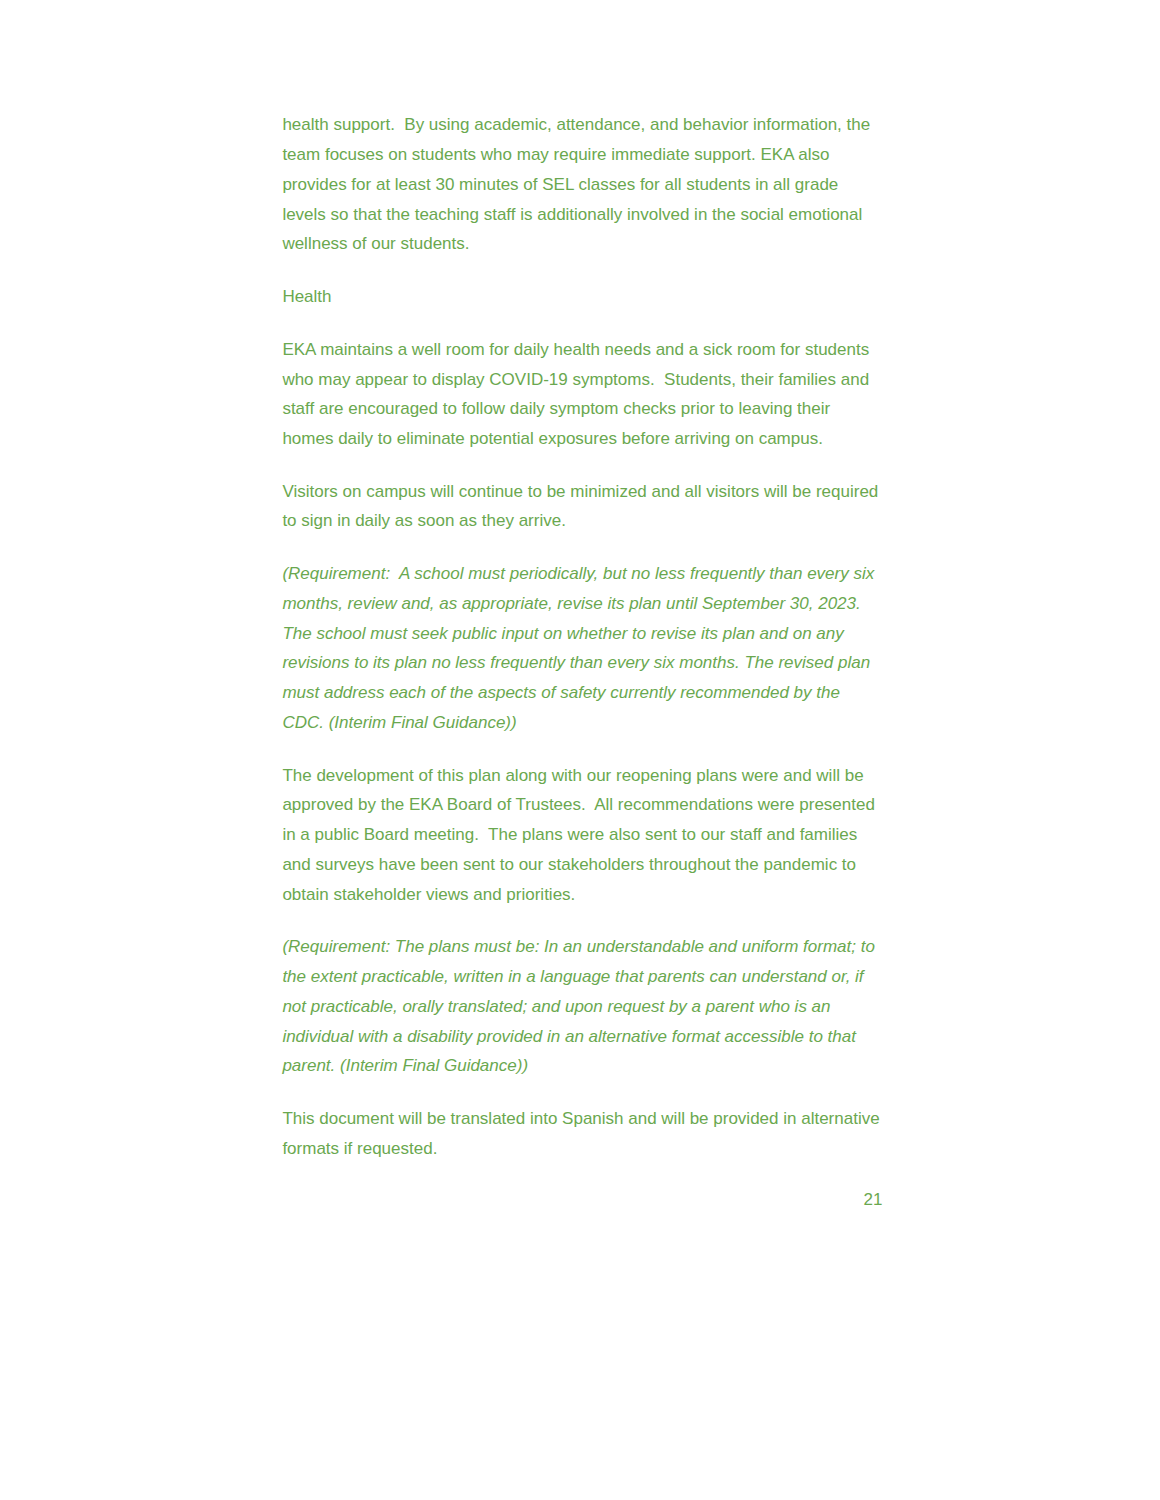health support. By using academic, attendance, and behavior information, the team focuses on students who may require immediate support. EKA also provides for at least 30 minutes of SEL classes for all students in all grade levels so that the teaching staff is additionally involved in the social emotional wellness of our students.
Health
EKA maintains a well room for daily health needs and a sick room for students who may appear to display COVID-19 symptoms. Students, their families and staff are encouraged to follow daily symptom checks prior to leaving their homes daily to eliminate potential exposures before arriving on campus.
Visitors on campus will continue to be minimized and all visitors will be required to sign in daily as soon as they arrive.
(Requirement: A school must periodically, but no less frequently than every six months, review and, as appropriate, revise its plan until September 30, 2023. The school must seek public input on whether to revise its plan and on any revisions to its plan no less frequently than every six months. The revised plan must address each of the aspects of safety currently recommended by the CDC. (Interim Final Guidance))
The development of this plan along with our reopening plans were and will be approved by the EKA Board of Trustees. All recommendations were presented in a public Board meeting. The plans were also sent to our staff and families and surveys have been sent to our stakeholders throughout the pandemic to obtain stakeholder views and priorities.
(Requirement: The plans must be: In an understandable and uniform format; to the extent practicable, written in a language that parents can understand or, if not practicable, orally translated; and upon request by a parent who is an individual with a disability provided in an alternative format accessible to that parent. (Interim Final Guidance))
This document will be translated into Spanish and will be provided in alternative formats if requested.
21